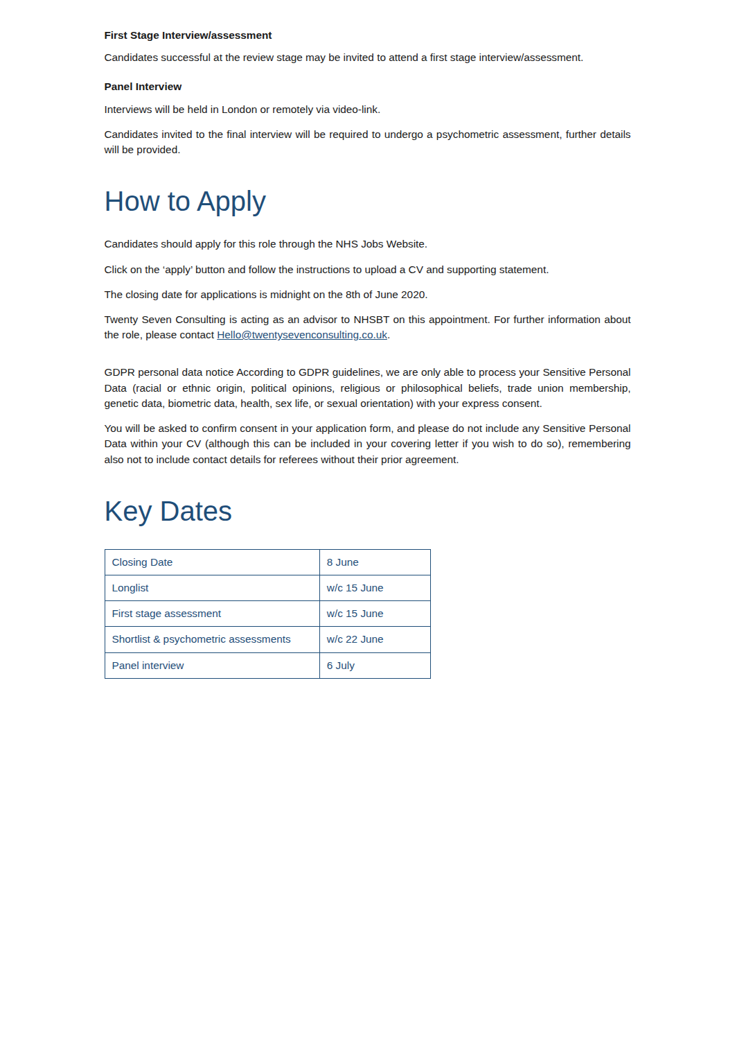First Stage Interview/assessment
Candidates successful at the review stage may be invited to attend a first stage interview/assessment.
Panel Interview
Interviews will be held in London or remotely via video-link.
Candidates invited to the final interview will be required to undergo a psychometric assessment, further details will be provided.
How to Apply
Candidates should apply for this role through the NHS Jobs Website.
Click on the ‘apply’ button and follow the instructions to upload a CV and supporting statement.
The closing date for applications is midnight on the 8th of June 2020.
Twenty Seven Consulting is acting as an advisor to NHSBT on this appointment. For further information about the role, please contact Hello@twentysevenconsulting.co.uk.
GDPR personal data notice According to GDPR guidelines, we are only able to process your Sensitive Personal Data (racial or ethnic origin, political opinions, religious or philosophical beliefs, trade union membership, genetic data, biometric data, health, sex life, or sexual orientation) with your express consent.
You will be asked to confirm consent in your application form, and please do not include any Sensitive Personal Data within your CV (although this can be included in your covering letter if you wish to do so), remembering also not to include contact details for referees without their prior agreement.
Key Dates
| Closing Date | 8 June |
| Longlist | w/c 15 June |
| First stage assessment | w/c 15 June |
| Shortlist & psychometric assessments | w/c 22 June |
| Panel interview | 6 July |